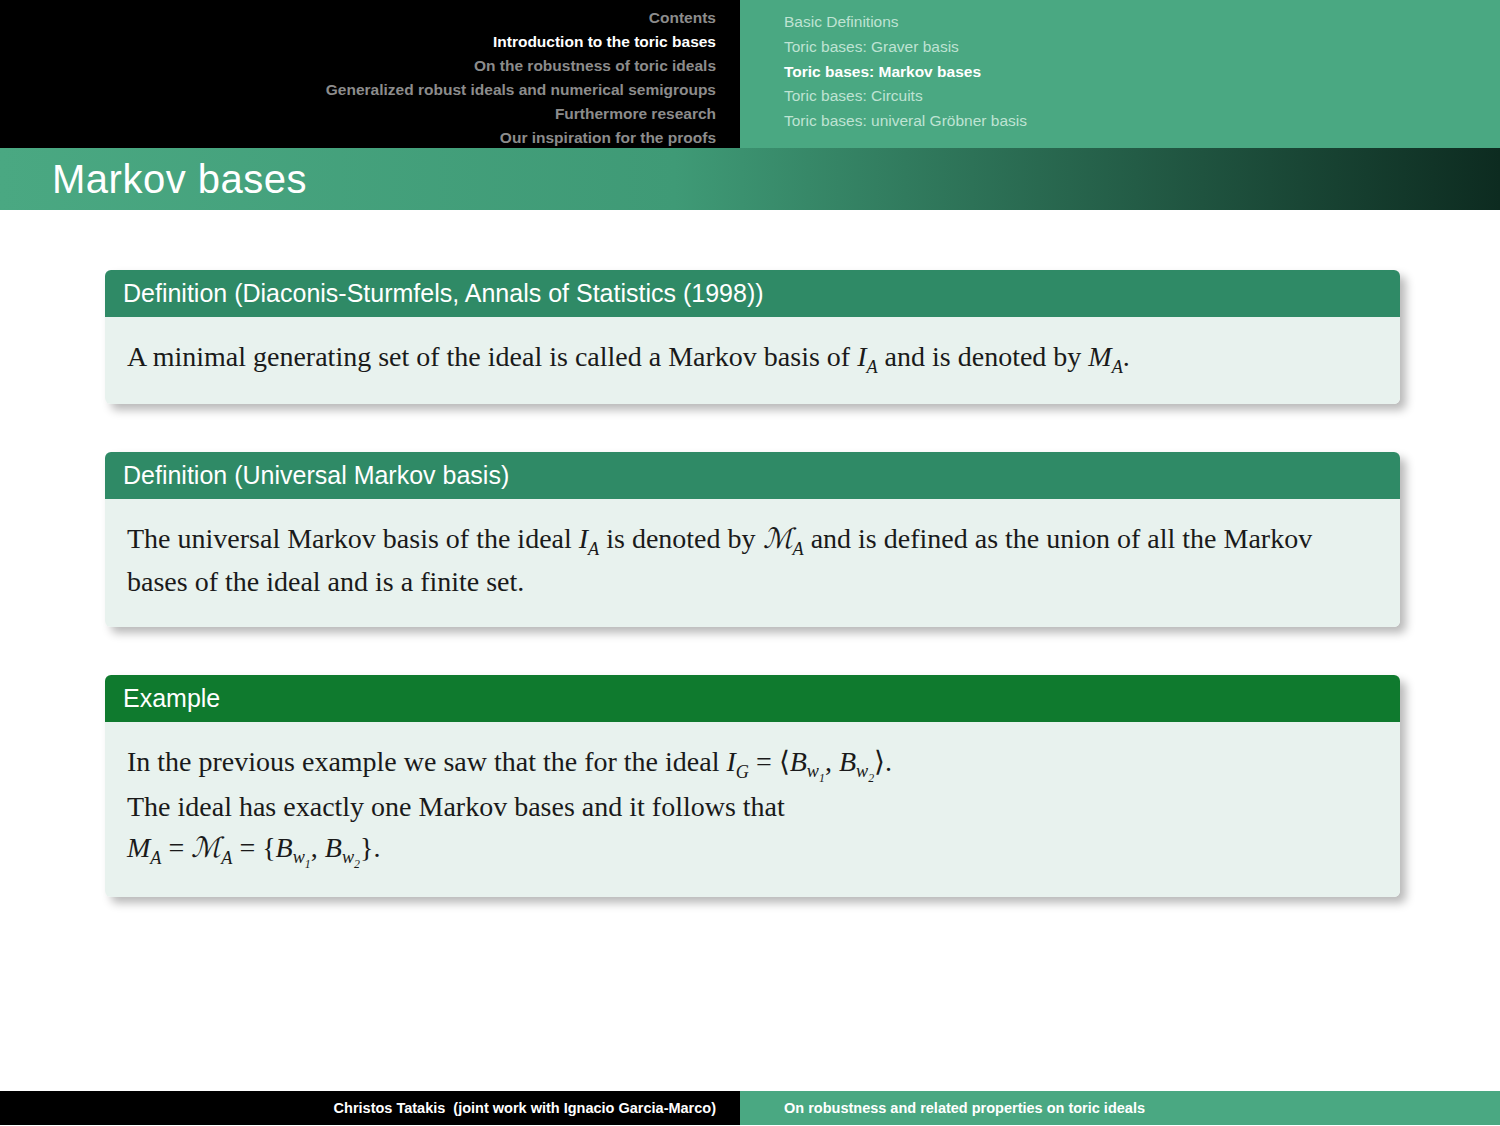Contents
Introduction to the toric bases
On the robustness of toric ideals
Generalized robust ideals and numerical semigroups
Furthermore research
Our inspiration for the proofs
Basic Definitions
Toric bases: Graver basis
Toric bases: Markov bases
Toric bases: Circuits
Toric bases: univeral Gröbner basis
Markov bases
Definition (Diaconis-Sturmfels, Annals of Statistics (1998))
A minimal generating set of the ideal is called a Markov basis of IA and is denoted by MA.
Definition (Universal Markov basis)
The universal Markov basis of the ideal IA is denoted by ℳA and is defined as the union of all the Markov bases of the ideal and is a finite set.
Example
In the previous example we saw that the for the ideal IG = ⟨Bw1, Bw2⟩.
The ideal has exactly one Markov bases and it follows that
MA = ℳA = {Bw1, Bw2}.
Christos Tatakis (joint work with Ignacio Garcia-Marco)
On robustness and related properties on toric ideals